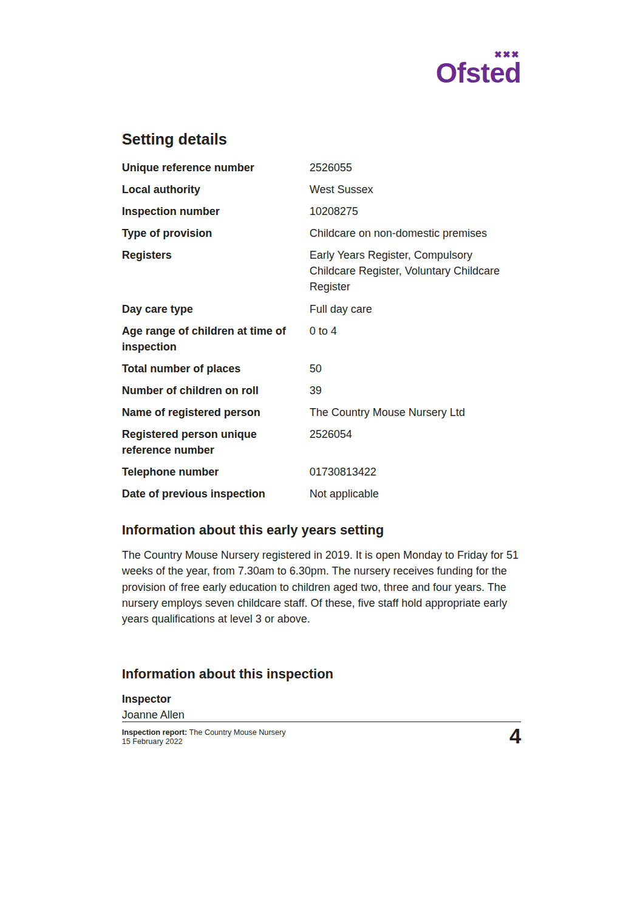✖✖✖ Ofsted
Setting details
| Unique reference number | 2526055 |
| Local authority | West Sussex |
| Inspection number | 10208275 |
| Type of provision | Childcare on non-domestic premises |
| Registers | Early Years Register, Compulsory Childcare Register, Voluntary Childcare Register |
| Day care type | Full day care |
| Age range of children at time of inspection | 0 to 4 |
| Total number of places | 50 |
| Number of children on roll | 39 |
| Name of registered person | The Country Mouse Nursery Ltd |
| Registered person unique reference number | 2526054 |
| Telephone number | 01730813422 |
| Date of previous inspection | Not applicable |
Information about this early years setting
The Country Mouse Nursery registered in 2019. It is open Monday to Friday for 51 weeks of the year, from 7.30am to 6.30pm. The nursery receives funding for the provision of free early education to children aged two, three and four years. The nursery employs seven childcare staff. Of these, five staff hold appropriate early years qualifications at level 3 or above.
Information about this inspection
Inspector
Joanne Allen
Inspection report: The Country Mouse Nursery
15 February 2022
4